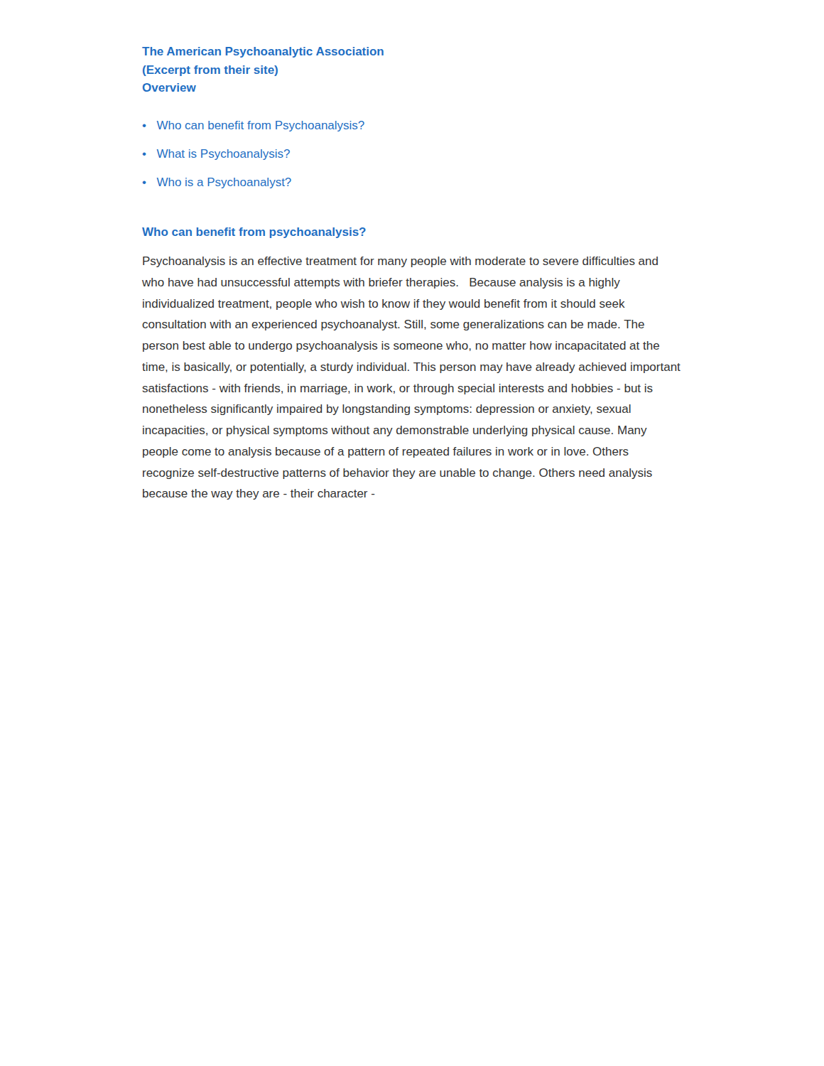The American Psychoanalytic Association (Excerpt from their site) Overview
Who can benefit from Psychoanalysis?
What is Psychoanalysis?
Who is a Psychoanalyst?
Who can benefit from psychoanalysis?
Psychoanalysis is an effective treatment for many people with moderate to severe difficulties and who have had unsuccessful attempts with briefer therapies. Because analysis is a highly individualized treatment, people who wish to know if they would benefit from it should seek consultation with an experienced psychoanalyst. Still, some generalizations can be made. The person best able to undergo psychoanalysis is someone who, no matter how incapacitated at the time, is basically, or potentially, a sturdy individual. This person may have already achieved important satisfactions - with friends, in marriage, in work, or through special interests and hobbies - but is nonetheless significantly impaired by longstanding symptoms: depression or anxiety, sexual incapacities, or physical symptoms without any demonstrable underlying physical cause. Many people come to analysis because of a pattern of repeated failures in work or in love. Others recognize self-destructive patterns of behavior they are unable to change. Others need analysis because the way they are - their character -